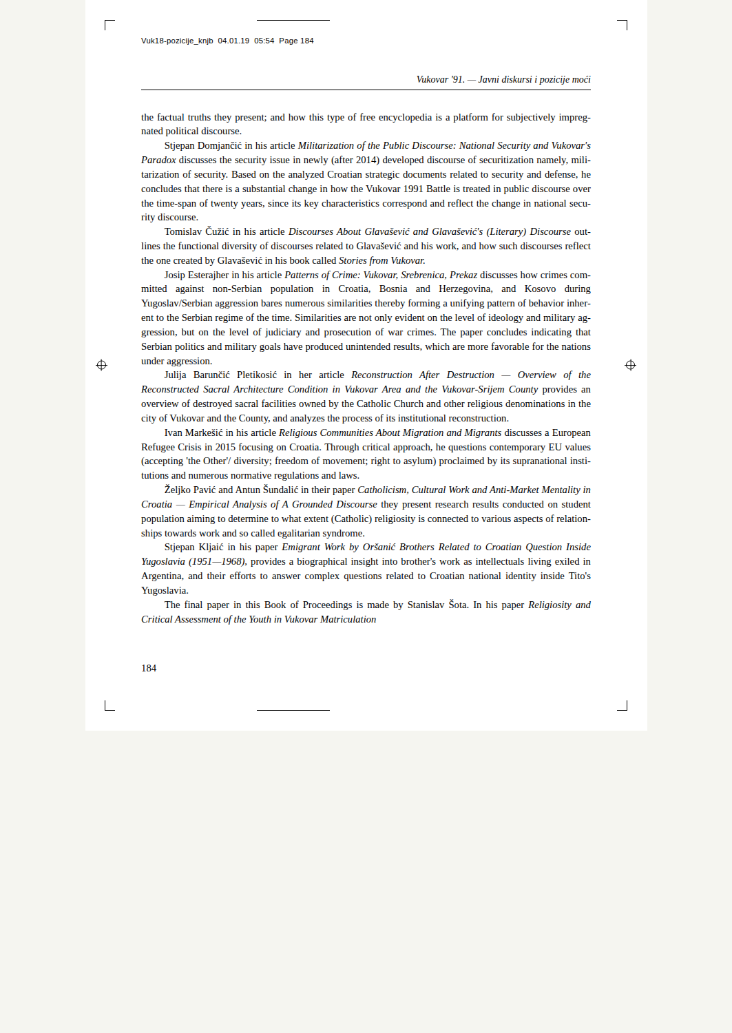Vuk18-pozicije_knjb 04.01.19 05:54 Page 184
Vukovar '91. — Javni diskursi i pozicije moći
the factual truths they present; and how this type of free encyclopedia is a platform for subjectively impregnated political discourse.
Stjepan Domjančić in his article Militarization of the Public Discourse: National Security and Vukovar's Paradox discusses the security issue in newly (after 2014) developed discourse of securitization namely, militarization of security. Based on the analyzed Croatian strategic documents related to security and defense, he concludes that there is a substantial change in how the Vukovar 1991 Battle is treated in public discourse over the time-span of twenty years, since its key characteristics correspond and reflect the change in national security discourse.
Tomislav Čužić in his article Discourses About Glavašević and Glavašević's (Literary) Discourse outlines the functional diversity of discourses related to Glavašević and his work, and how such discourses reflect the one created by Glavašević in his book called Stories from Vukovar.
Josip Esterajher in his article Patterns of Crime: Vukovar, Srebrenica, Prekaz discusses how crimes committed against non-Serbian population in Croatia, Bosnia and Herzegovina, and Kosovo during Yugoslav/Serbian aggression bares numerous similarities thereby forming a unifying pattern of behavior inherent to the Serbian regime of the time. Similarities are not only evident on the level of ideology and military aggression, but on the level of judiciary and prosecution of war crimes. The paper concludes indicating that Serbian politics and military goals have produced unintended results, which are more favorable for the nations under aggression.
Julija Barunčić Pletikosić in her article Reconstruction After Destruction — Overview of the Reconstructed Sacral Architecture Condition in Vukovar Area and the Vukovar-Srijem County provides an overview of destroyed sacral facilities owned by the Catholic Church and other religious denominations in the city of Vukovar and the County, and analyzes the process of its institutional reconstruction.
Ivan Markešić in his article Religious Communities About Migration and Migrants discusses a European Refugee Crisis in 2015 focusing on Croatia. Through critical approach, he questions contemporary EU values (accepting 'the Other'/ diversity; freedom of movement; right to asylum) proclaimed by its supranational institutions and numerous normative regulations and laws.
Željko Pavić and Antun Šundalić in their paper Catholicism, Cultural Work and Anti-Market Mentality in Croatia — Empirical Analysis of A Grounded Discourse they present research results conducted on student population aiming to determine to what extent (Catholic) religiosity is connected to various aspects of relationships towards work and so called egalitarian syndrome.
Stjepan Kljaić in his paper Emigrant Work by Oršanić Brothers Related to Croatian Question Inside Yugoslavia (1951—1968), provides a biographical insight into brother's work as intellectuals living exiled in Argentina, and their efforts to answer complex questions related to Croatian national identity inside Tito's Yugoslavia.
The final paper in this Book of Proceedings is made by Stanislav Šota. In his paper Religiosity and Critical Assessment of the Youth in Vukovar Matriculation
184